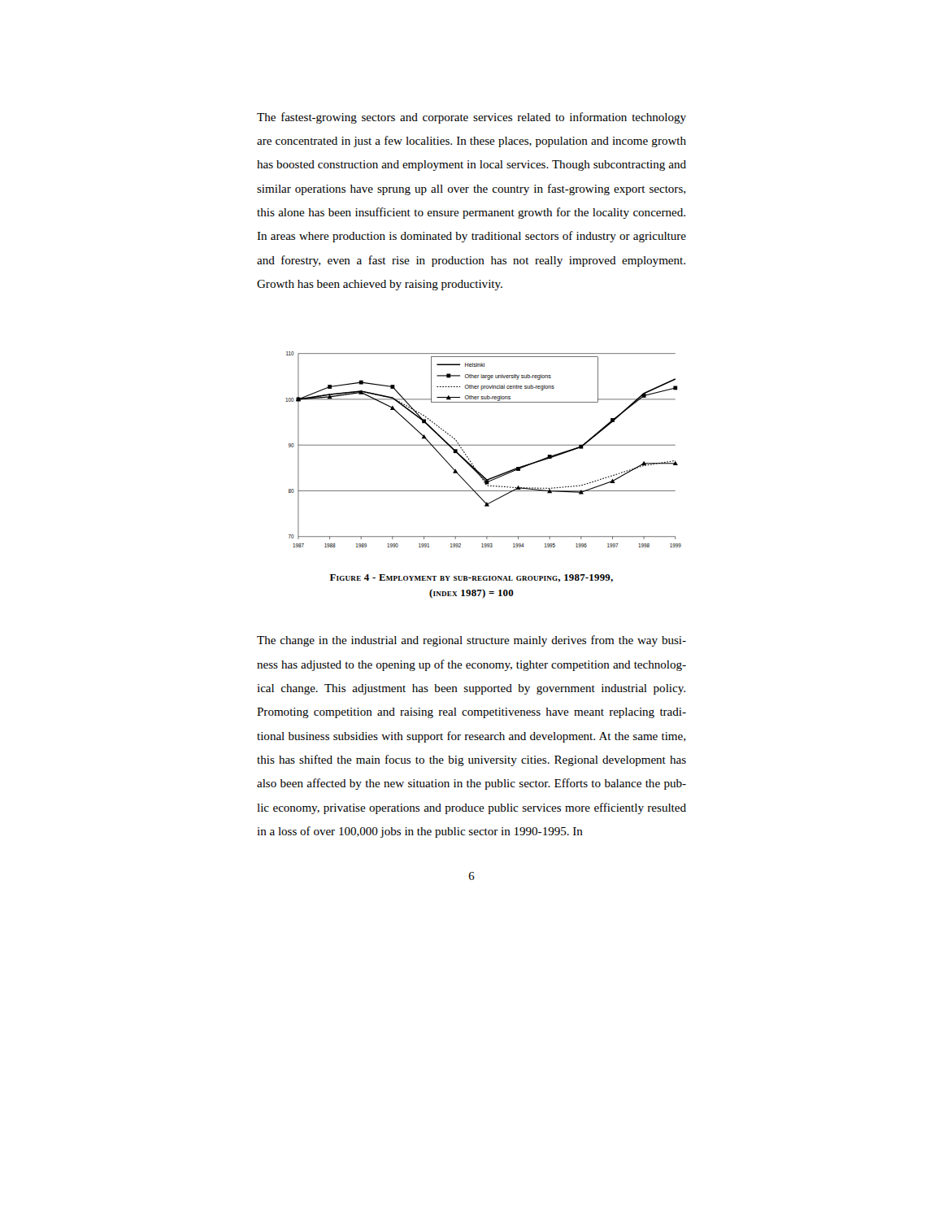The fastest-growing sectors and corporate services related to information technology are concentrated in just a few localities. In these places, population and income growth has boosted construction and employment in local services. Though subcontracting and similar operations have sprung up all over the country in fast-growing export sectors, this alone has been insufficient to ensure permanent growth for the locality concerned. In areas where production is dominated by traditional sectors of industry or agriculture and forestry, even a fast rise in production has not really improved employment. Growth has been achieved by raising productivity.
110 100 90 80 70 1987 1988 1989 1990 1991 1992 1993 1994 1995 1996 1997 1998 1999 Helsinki Other large university sub-regions Other provincial centre sub-regions Other sub-regions
Figure 4 - Employment by sub-regional grouping, 1987-1999,
(index 1987) = 100
The change in the industrial and regional structure mainly derives from the way business has adjusted to the opening up of the economy, tighter competition and technological change. This adjustment has been supported by government industrial policy. Promoting competition and raising real competitiveness have meant replacing traditional business subsidies with support for research and development. At the same time, this has shifted the main focus to the big university cities. Regional development has also been affected by the new situation in the public sector. Efforts to balance the public economy, privatise operations and produce public services more efficiently resulted in a loss of over 100,000 jobs in the public sector in 1990-1995. In
6